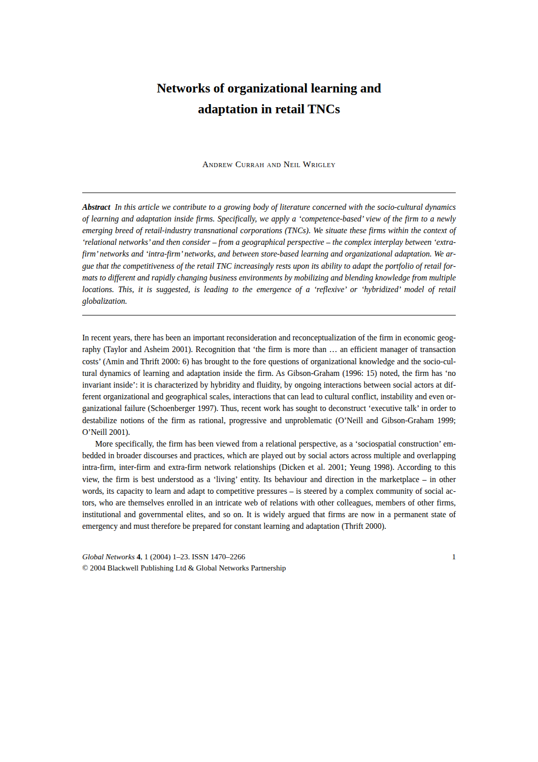Networks of organizational learning and
adaptation in retail TNCs
Andrew Currah and Neil Wrigley
Abstract In this article we contribute to a growing body of literature concerned with the socio-cultural dynamics of learning and adaptation inside firms. Specifically, we apply a ‘competence-based’ view of the firm to a newly emerging breed of retail-industry transnational corporations (TNCs). We situate these firms within the context of ‘relational networks’ and then consider – from a geographical perspective – the complex interplay between ‘extra-firm’ networks and ‘intra-firm’ networks, and between store-based learning and organizational adaptation. We argue that the competitiveness of the retail TNC increasingly rests upon its ability to adapt the portfolio of retail formats to different and rapidly changing business environments by mobilizing and blending knowledge from multiple locations. This, it is suggested, is leading to the emergence of a ‘reflexive’ or ‘hybridized’ model of retail globalization.
In recent years, there has been an important reconsideration and reconceptualization of the firm in economic geography (Taylor and Asheim 2001). Recognition that ‘the firm is more than … an efficient manager of transaction costs’ (Amin and Thrift 2000: 6) has brought to the fore questions of organizational knowledge and the socio-cultural dynamics of learning and adaptation inside the firm. As Gibson-Graham (1996: 15) noted, the firm has ‘no invariant inside’: it is characterized by hybridity and fluidity, by ongoing interactions between social actors at different organizational and geographical scales, interactions that can lead to cultural conflict, instability and even organizational failure (Schoenberger 1997). Thus, recent work has sought to deconstruct ‘executive talk’ in order to destabilize notions of the firm as rational, progressive and unproblematic (O’Neill and Gibson-Graham 1999; O’Neill 2001).
More specifically, the firm has been viewed from a relational perspective, as a ‘sociospatial construction’ embedded in broader discourses and practices, which are played out by social actors across multiple and overlapping intra-firm, inter-firm and extra-firm network relationships (Dicken et al. 2001; Yeung 1998). According to this view, the firm is best understood as a ‘living’ entity. Its behaviour and direction in the marketplace – in other words, its capacity to learn and adapt to competitive pressures – is steered by a complex community of social actors, who are themselves enrolled in an intricate web of relations with other colleagues, members of other firms, institutional and governmental elites, and so on. It is widely argued that firms are now in a permanent state of emergency and must therefore be prepared for constant learning and adaptation (Thrift 2000).
1 Global Networks 4, 1 (2004) 1–23. ISSN 1470–2266
© 2004 Blackwell Publishing Ltd & Global Networks Partnership